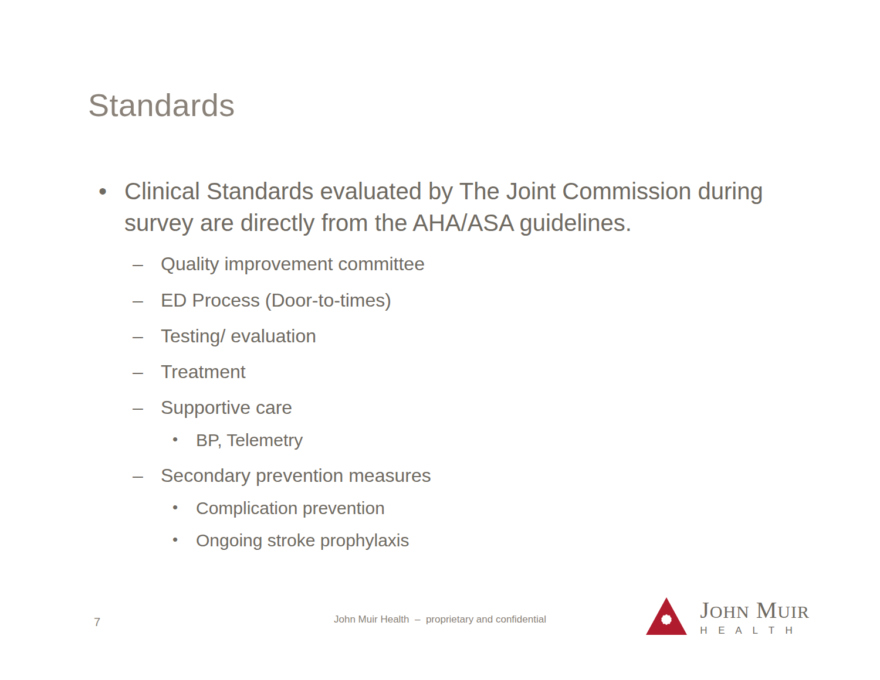Standards
Clinical Standards evaluated by The Joint Commission during survey are directly from the AHA/ASA guidelines.
Quality improvement committee
ED Process (Door-to-times)
Testing/ evaluation
Treatment
Supportive care
BP, Telemetry
Secondary prevention measures
Complication prevention
Ongoing stroke prophylaxis
7
John Muir Health – proprietary and confidential
JOHN MUIR
H E A L T H